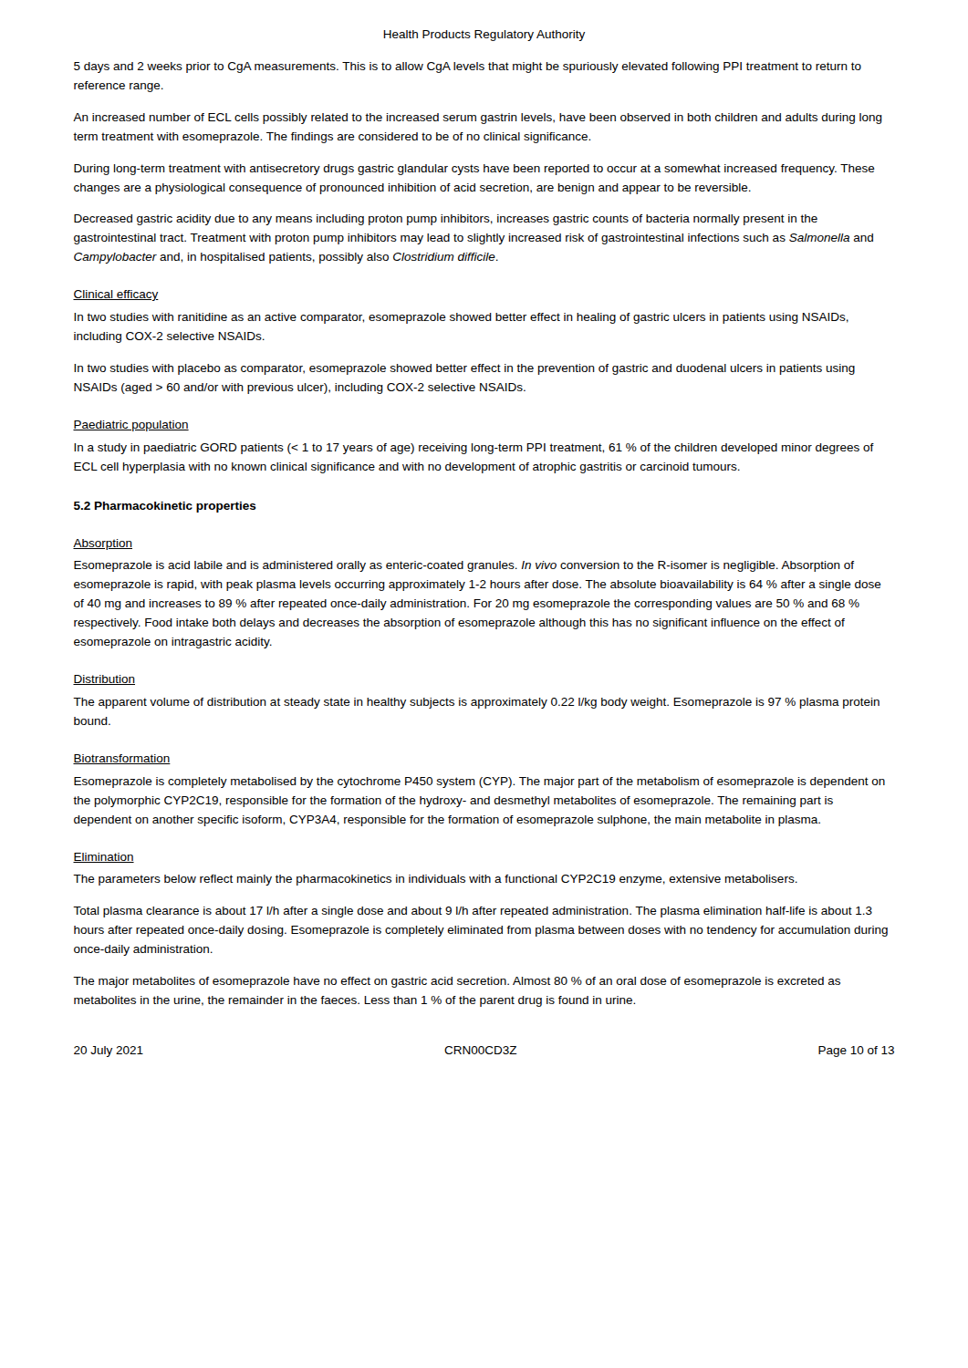Health Products Regulatory Authority
5 days and 2 weeks prior to CgA measurements. This is to allow CgA levels that might be spuriously elevated following PPI treatment to return to reference range.
An increased number of ECL cells possibly related to the increased serum gastrin levels, have been observed in both children and adults during long term treatment with esomeprazole. The findings are considered to be of no clinical significance.
During long-term treatment with antisecretory drugs gastric glandular cysts have been reported to occur at a somewhat increased frequency. These changes are a physiological consequence of pronounced inhibition of acid secretion, are benign and appear to be reversible.
Decreased gastric acidity due to any means including proton pump inhibitors, increases gastric counts of bacteria normally present in the gastrointestinal tract. Treatment with proton pump inhibitors may lead to slightly increased risk of gastrointestinal infections such as Salmonella and Campylobacter and, in hospitalised patients, possibly also Clostridium difficile.
Clinical efficacy
In two studies with ranitidine as an active comparator, esomeprazole showed better effect in healing of gastric ulcers in patients using NSAIDs, including COX-2 selective NSAIDs.
In two studies with placebo as comparator, esomeprazole showed better effect in the prevention of gastric and duodenal ulcers in patients using NSAIDs (aged > 60 and/or with previous ulcer), including COX-2 selective NSAIDs.
Paediatric population
In a study in paediatric GORD patients (< 1 to 17 years of age) receiving long-term PPI treatment, 61 % of the children developed minor degrees of ECL cell hyperplasia with no known clinical significance and with no development of atrophic gastritis or carcinoid tumours.
5.2 Pharmacokinetic properties
Absorption
Esomeprazole is acid labile and is administered orally as enteric-coated granules. In vivo conversion to the R-isomer is negligible. Absorption of esomeprazole is rapid, with peak plasma levels occurring approximately 1-2 hours after dose. The absolute bioavailability is 64 % after a single dose of 40 mg and increases to 89 % after repeated once-daily administration. For 20 mg esomeprazole the corresponding values are 50 % and 68 % respectively. Food intake both delays and decreases the absorption of esomeprazole although this has no significant influence on the effect of esomeprazole on intragastric acidity.
Distribution
The apparent volume of distribution at steady state in healthy subjects is approximately 0.22 l/kg body weight. Esomeprazole is 97 % plasma protein bound.
Biotransformation
Esomeprazole is completely metabolised by the cytochrome P450 system (CYP). The major part of the metabolism of esomeprazole is dependent on the polymorphic CYP2C19, responsible for the formation of the hydroxy- and desmethyl metabolites of esomeprazole. The remaining part is dependent on another specific isoform, CYP3A4, responsible for the formation of esomeprazole sulphone, the main metabolite in plasma.
Elimination
The parameters below reflect mainly the pharmacokinetics in individuals with a functional CYP2C19 enzyme, extensive metabolisers.
Total plasma clearance is about 17 l/h after a single dose and about 9 l/h after repeated administration. The plasma elimination half-life is about 1.3 hours after repeated once-daily dosing. Esomeprazole is completely eliminated from plasma between doses with no tendency for accumulation during once-daily administration.
The major metabolites of esomeprazole have no effect on gastric acid secretion. Almost 80 % of an oral dose of esomeprazole is excreted as metabolites in the urine, the remainder in the faeces. Less than 1 % of the parent drug is found in urine.
20 July 2021 CRN00CD3Z Page 10 of 13